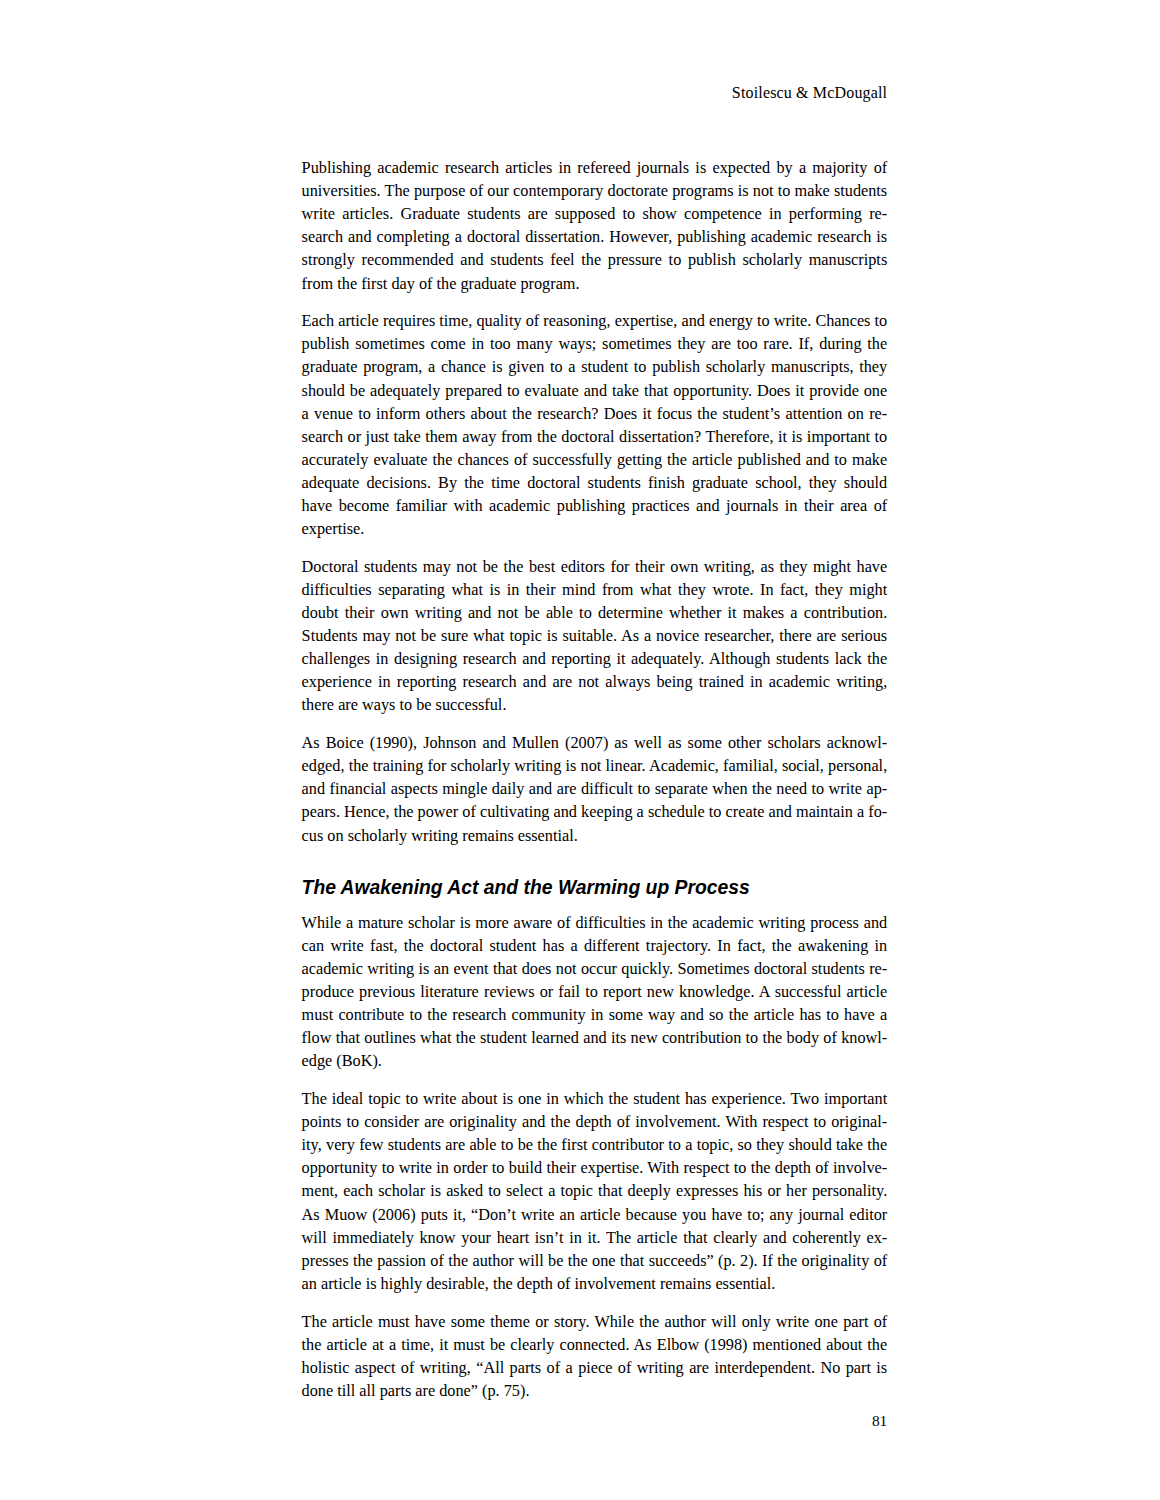Stoilescu & McDougall
Publishing academic research articles in refereed journals is expected by a majority of universities. The purpose of our contemporary doctorate programs is not to make students write articles. Graduate students are supposed to show competence in performing research and completing a doctoral dissertation. However, publishing academic research is strongly recommended and students feel the pressure to publish scholarly manuscripts from the first day of the graduate program.
Each article requires time, quality of reasoning, expertise, and energy to write. Chances to publish sometimes come in too many ways; sometimes they are too rare. If, during the graduate program, a chance is given to a student to publish scholarly manuscripts, they should be adequately prepared to evaluate and take that opportunity. Does it provide one a venue to inform others about the research? Does it focus the student’s attention on research or just take them away from the doctoral dissertation? Therefore, it is important to accurately evaluate the chances of successfully getting the article published and to make adequate decisions. By the time doctoral students finish graduate school, they should have become familiar with academic publishing practices and journals in their area of expertise.
Doctoral students may not be the best editors for their own writing, as they might have difficulties separating what is in their mind from what they wrote. In fact, they might doubt their own writing and not be able to determine whether it makes a contribution. Students may not be sure what topic is suitable. As a novice researcher, there are serious challenges in designing research and reporting it adequately. Although students lack the experience in reporting research and are not always being trained in academic writing, there are ways to be successful.
As Boice (1990), Johnson and Mullen (2007) as well as some other scholars acknowledged, the training for scholarly writing is not linear. Academic, familial, social, personal, and financial aspects mingle daily and are difficult to separate when the need to write appears. Hence, the power of cultivating and keeping a schedule to create and maintain a focus on scholarly writing remains essential.
The Awakening Act and the Warming up Process
While a mature scholar is more aware of difficulties in the academic writing process and can write fast, the doctoral student has a different trajectory. In fact, the awakening in academic writing is an event that does not occur quickly. Sometimes doctoral students reproduce previous literature reviews or fail to report new knowledge. A successful article must contribute to the research community in some way and so the article has to have a flow that outlines what the student learned and its new contribution to the body of knowledge (BoK).
The ideal topic to write about is one in which the student has experience. Two important points to consider are originality and the depth of involvement. With respect to originality, very few students are able to be the first contributor to a topic, so they should take the opportunity to write in order to build their expertise. With respect to the depth of involvement, each scholar is asked to select a topic that deeply expresses his or her personality. As Muow (2006) puts it, “Don’t write an article because you have to; any journal editor will immediately know your heart isn’t in it. The article that clearly and coherently expresses the passion of the author will be the one that succeeds” (p. 2). If the originality of an article is highly desirable, the depth of involvement remains essential.
The article must have some theme or story. While the author will only write one part of the article at a time, it must be clearly connected. As Elbow (1998) mentioned about the holistic aspect of writing, “All parts of a piece of writing are interdependent. No part is done till all parts are done” (p. 75).
81